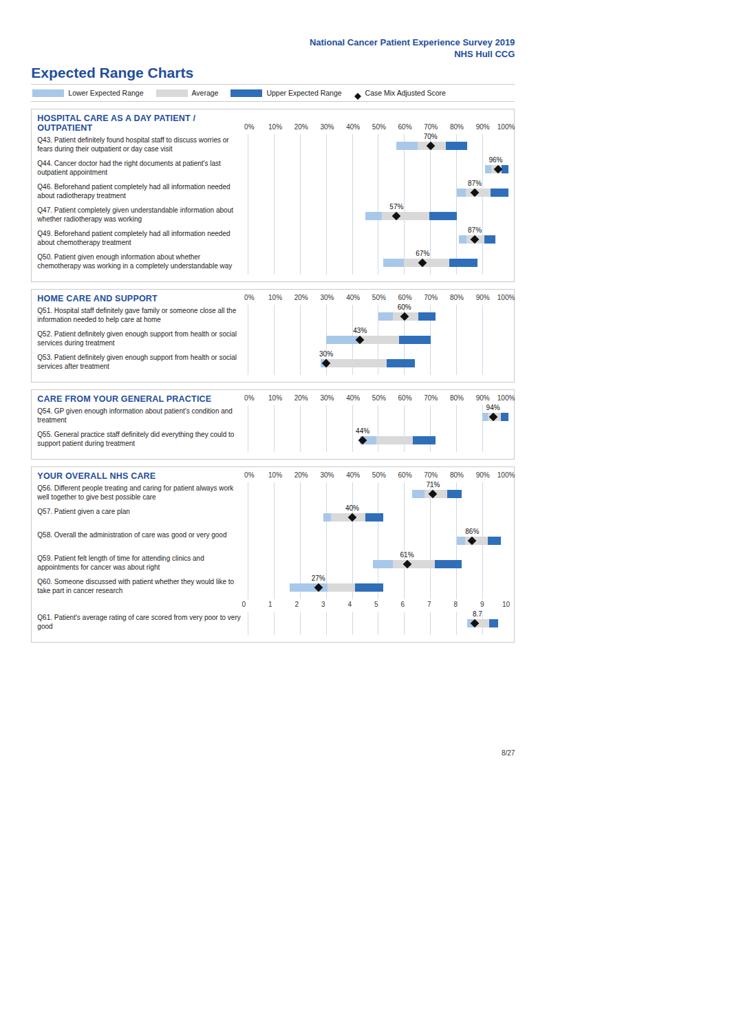National Cancer Patient Experience Survey 2019
NHS Hull CCG
Expected Range Charts
Lower Expected Range
Average
Upper Expected Range
Case Mix Adjusted Score
HOSPITAL CARE AS A DAY PATIENT / OUTPATIENT
0% 10% 20% 30% 40% 50% 60% 70% 80% 90% 100%
Q43. Patient definitely found hospital staff to discuss worries or fears during their outpatient or day case visit
70%
Q44. Cancer doctor had the right documents at patient's last outpatient appointment
96%
Q46. Beforehand patient completely had all information needed about radiotherapy treatment
87%
Q47. Patient completely given understandable information about whether radiotherapy was working
57%
Q49. Beforehand patient completely had all information needed about chemotherapy treatment
87%
Q50. Patient given enough information about whether chemotherapy was working in a completely understandable way
67%
HOME CARE AND SUPPORT
0% 10% 20% 30% 40% 50% 60% 70% 80% 90% 100%
Q51. Hospital staff definitely gave family or someone close all the information needed to help care at home
60%
Q52. Patient definitely given enough support from health or social services during treatment
43%
Q53. Patient definitely given enough support from health or social services after treatment
30%
CARE FROM YOUR GENERAL PRACTICE
0% 10% 20% 30% 40% 50% 60% 70% 80% 90% 100%
Q54. GP given enough information about patient's condition and treatment
94%
Q55. General practice staff definitely did everything they could to support patient during treatment
44%
YOUR OVERALL NHS CARE
0% 10% 20% 30% 40% 50% 60% 70% 80% 90% 100%
Q56. Different people treating and caring for patient always work well together to give best possible care
71%
Q57. Patient given a care plan
40%
Q58. Overall the administration of care was good or very good
86%
Q59. Patient felt length of time for attending clinics and appointments for cancer was about right
61%
Q60. Someone discussed with patient whether they would like to take part in cancer research
27%
0 1 2 3 4 5 6 7 8 9 10
Q61. Patient's average rating of care scored from very poor to very good
8.7
8/27